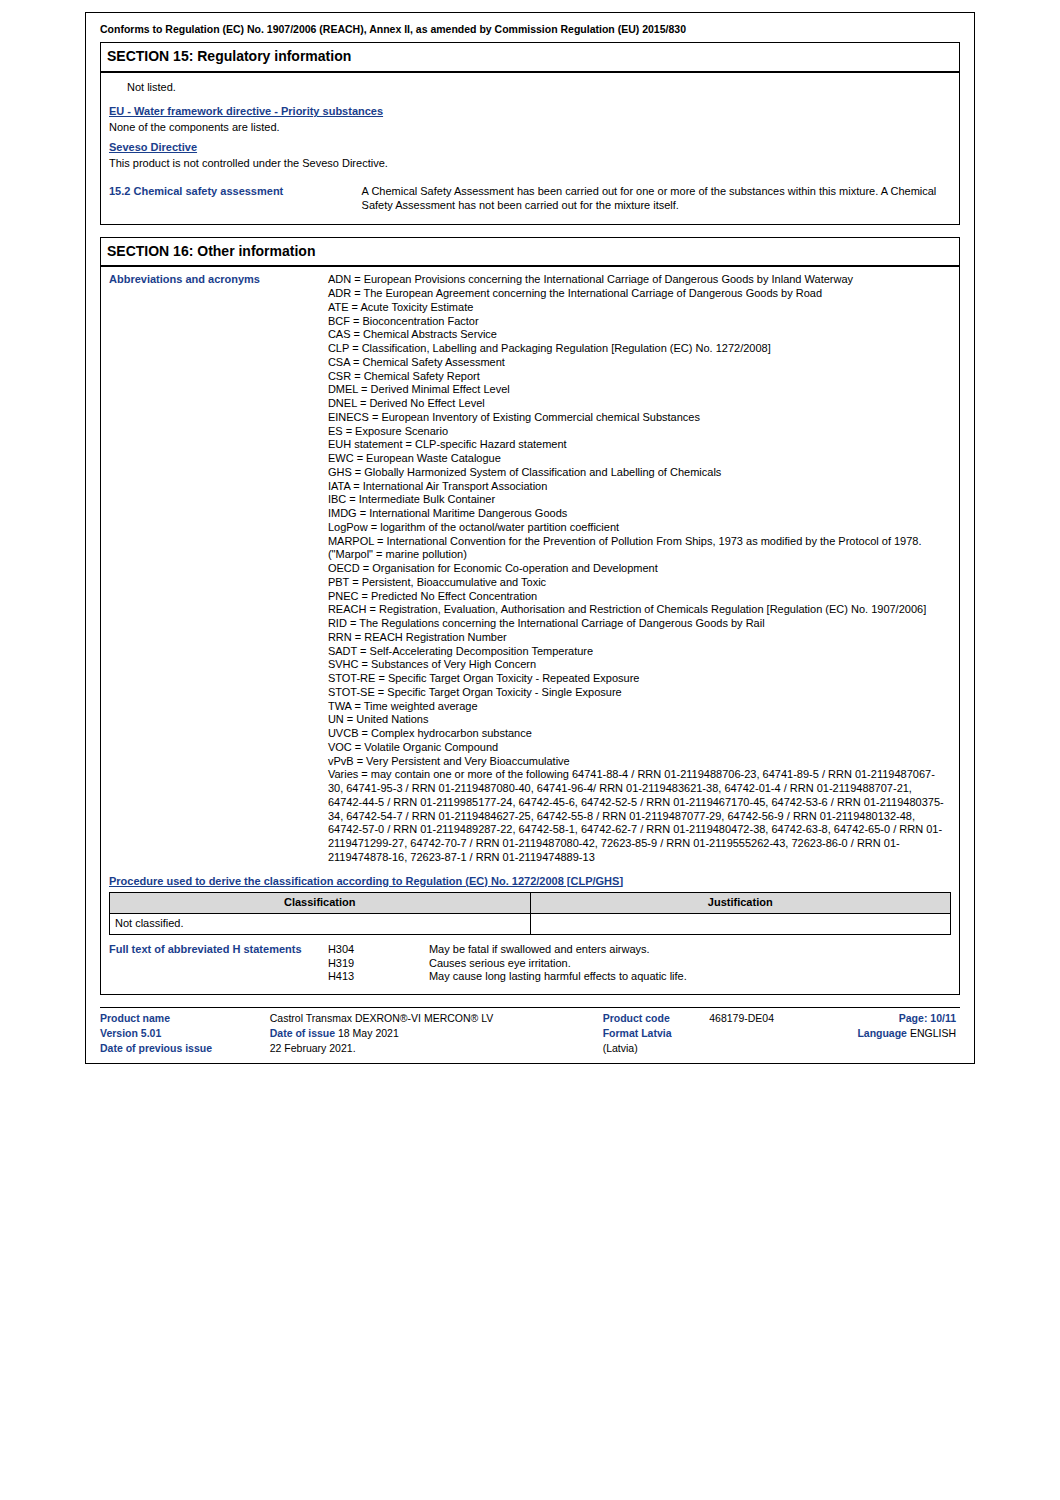Conforms to Regulation (EC) No. 1907/2006 (REACH), Annex II, as amended by Commission Regulation (EU) 2015/830
SECTION 15: Regulatory information
Not listed.
EU - Water framework directive - Priority substances
None of the components are listed.
Seveso Directive
This product is not controlled under the Seveso Directive.
| 15.2 Chemical safety assessment | A Chemical Safety Assessment has been carried out for one or more of the substances within this mixture. A Chemical Safety Assessment has not been carried out for the mixture itself. |
SECTION 16: Other information
| Abbreviations and acronyms | ADN = European Provisions concerning the International Carriage of Dangerous Goods by Inland Waterway ADR = The European Agreement concerning the International Carriage of Dangerous Goods by Road ATE = Acute Toxicity Estimate BCF = Bioconcentration Factor CAS = Chemical Abstracts Service CLP = Classification, Labelling and Packaging Regulation [Regulation (EC) No. 1272/2008] CSA = Chemical Safety Assessment CSR = Chemical Safety Report DMEL = Derived Minimal Effect Level DNEL = Derived No Effect Level EINECS = European Inventory of Existing Commercial chemical Substances ES = Exposure Scenario EUH statement = CLP-specific Hazard statement EWC = European Waste Catalogue GHS = Globally Harmonized System of Classification and Labelling of Chemicals IATA = International Air Transport Association IBC = Intermediate Bulk Container IMDG = International Maritime Dangerous Goods LogPow = logarithm of the octanol/water partition coefficient MARPOL = International Convention for the Prevention of Pollution From Ships, 1973 as modified by the Protocol of 1978. ("Marpol" = marine pollution) OECD = Organisation for Economic Co-operation and Development PBT = Persistent, Bioaccumulative and Toxic PNEC = Predicted No Effect Concentration REACH = Registration, Evaluation, Authorisation and Restriction of Chemicals Regulation [Regulation (EC) No. 1907/2006] RID = The Regulations concerning the International Carriage of Dangerous Goods by Rail RRN = REACH Registration Number SADT = Self-Accelerating Decomposition Temperature SVHC = Substances of Very High Concern STOT-RE = Specific Target Organ Toxicity - Repeated Exposure STOT-SE = Specific Target Organ Toxicity - Single Exposure TWA = Time weighted average UN = United Nations UVCB = Complex hydrocarbon substance VOC = Volatile Organic Compound vPvB = Very Persistent and Very Bioaccumulative Varies = may contain one or more of the following 64741-88-4 / RRN 01-2119488706-23, 64741-89-5 / RRN 01-2119487067-30, 64741-95-3 / RRN 01-2119487080-40, 64741-96-4/ RRN 01-2119483621-38, 64742-01-4 / RRN 01-2119488707-21, 64742-44-5 / RRN 01-2119985177-24, 64742-45-6, 64742-52-5 / RRN 01-2119467170-45, 64742-53-6 / RRN 01-2119480375-34, 64742-54-7 / RRN 01-2119484627-25, 64742-55-8 / RRN 01-2119487077-29, 64742-56-9 / RRN 01-2119480132-48, 64742-57-0 / RRN 01-2119489287-22, 64742-58-1, 64742-62-7 / RRN 01-2119480472-38, 64742-63-8, 64742-65-0 / RRN 01-2119471299-27, 64742-70-7 / RRN 01-2119487080-42, 72623-85-9 / RRN 01-2119555262-43, 72623-86-0 / RRN 01-2119474878-16, 72623-87-1 / RRN 01-2119474889-13 |
Procedure used to derive the classification according to Regulation (EC) No. 1272/2008 [CLP/GHS]
| Classification | Justification |
| --- | --- |
| Not classified. | |
| Full text of abbreviated H statements | H304 | May be fatal if swallowed and enters airways. |
| | H319 | Causes serious eye irritation. |
| | H413 | May cause long lasting harmful effects to aquatic life. |
| Product name | Castrol Transmax DEXRON®-VI MERCON® LV | Product code | 468179-DE04 | Page: 10/11 |
| Version 5.01 | Date of issue 18 May 2021 | Format Latvia | | Language ENGLISH |
| Date of previous issue | 22 February 2021. | (Latvia) | | |